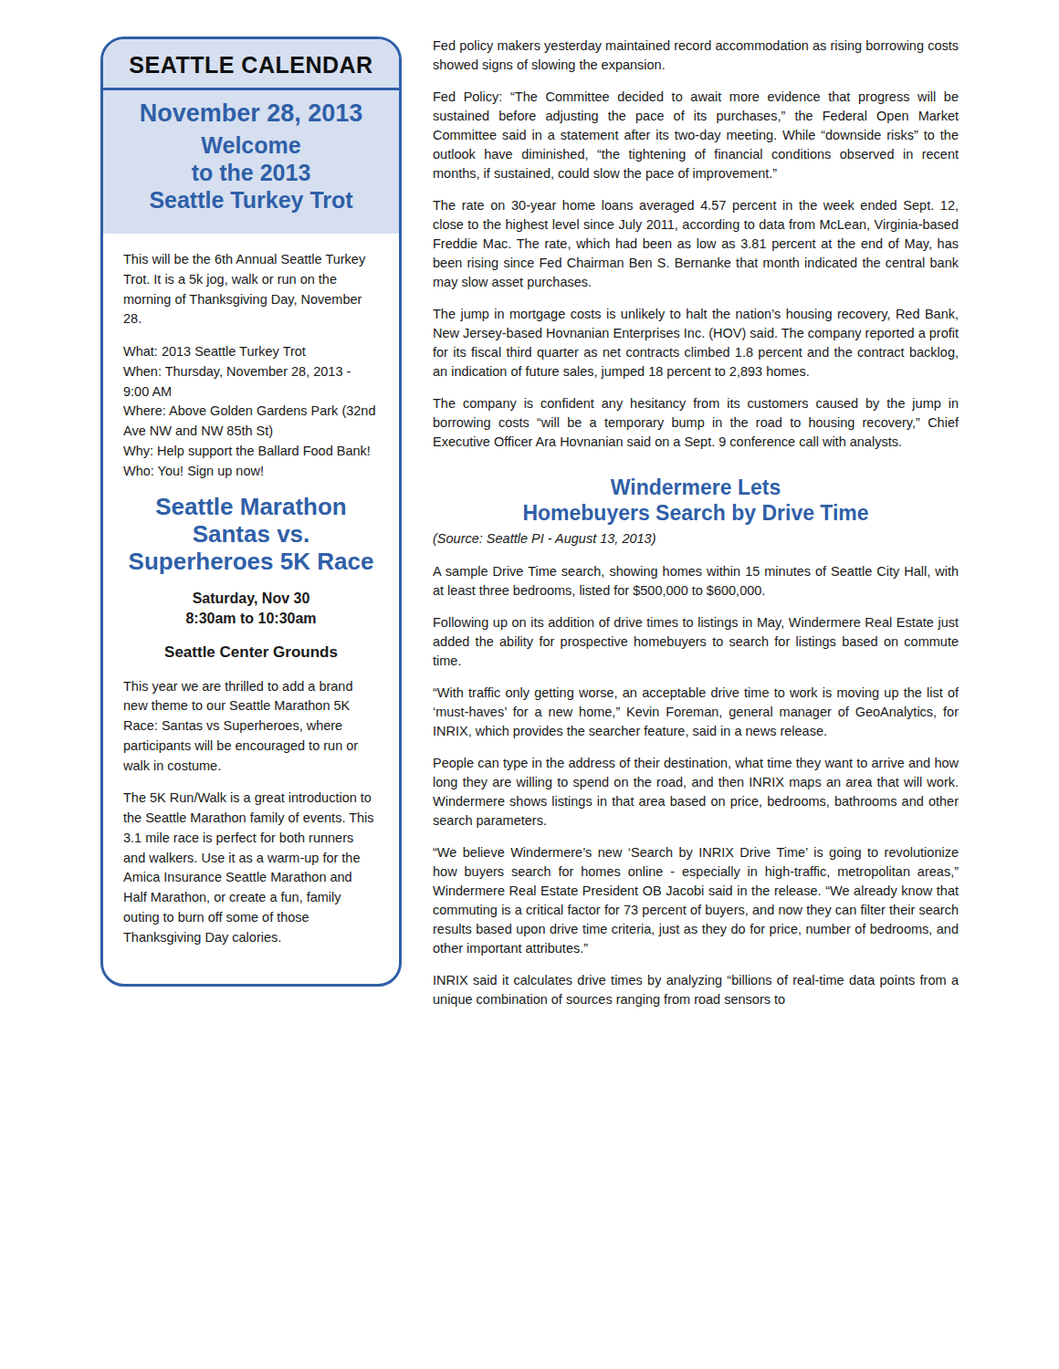SEATTLE CALENDAR
November 28, 2013
Welcome
to the 2013
Seattle Turkey Trot
This will be the 6th Annual Seattle Turkey Trot. It is a 5k jog, walk or run on the morning of Thanksgiving Day, November 28.
What: 2013 Seattle Turkey Trot
When: Thursday, November 28, 2013 - 9:00 AM
Where: Above Golden Gardens Park (32nd Ave NW and NW 85th St)
Why: Help support the Ballard Food Bank!
Who: You! Sign up now!
Seattle Marathon Santas vs. Superheroes 5K Race
Saturday, Nov 30
8:30am to 10:30am
Seattle Center Grounds
This year we are thrilled to add a brand new theme to our Seattle Marathon 5K Race: Santas vs Superheroes, where participants will be encouraged to run or walk in costume.
The 5K Run/Walk is a great introduction to the Seattle Marathon family of events. This 3.1 mile race is perfect for both runners and walkers. Use it as a warm-up for the Amica Insurance Seattle Marathon and Half Marathon, or create a fun, family outing to burn off some of those Thanksgiving Day calories.
Fed policy makers yesterday maintained record accommodation as rising borrowing costs showed signs of slowing the expansion.
Fed Policy: “The Committee decided to await more evidence that progress will be sustained before adjusting the pace of its purchases,” the Federal Open Market Committee said in a statement after its two-day meeting. While “downside risks” to the outlook have diminished, “the tightening of financial conditions observed in recent months, if sustained, could slow the pace of improvement.”
The rate on 30-year home loans averaged 4.57 percent in the week ended Sept. 12, close to the highest level since July 2011, according to data from McLean, Virginia-based Freddie Mac. The rate, which had been as low as 3.81 percent at the end of May, has been rising since Fed Chairman Ben S. Bernanke that month indicated the central bank may slow asset purchases.
The jump in mortgage costs is unlikely to halt the nation’s housing recovery, Red Bank, New Jersey-based Hovnanian Enterprises Inc. (HOV) said. The company reported a profit for its fiscal third quarter as net contracts climbed 1.8 percent and the contract backlog, an indication of future sales, jumped 18 percent to 2,893 homes.
The company is confident any hesitancy from its customers caused by the jump in borrowing costs “will be a temporary bump in the road to housing recovery,” Chief Executive Officer Ara Hovnanian said on a Sept. 9 conference call with analysts.
Windermere Lets
Homebuyers Search by Drive Time
(Source: Seattle PI - August 13, 2013)
A sample Drive Time search, showing homes within 15 minutes of Seattle City Hall, with at least three bedrooms, listed for $500,000 to $600,000.
Following up on its addition of drive times to listings in May, Windermere Real Estate just added the ability for prospective homebuyers to search for listings based on commute time.
“With traffic only getting worse, an acceptable drive time to work is moving up the list of ‘must-haves’ for a new home,” Kevin Foreman, general manager of GeoAnalytics, for INRIX, which provides the searcher feature, said in a news release.
People can type in the address of their destination, what time they want to arrive and how long they are willing to spend on the road, and then INRIX maps an area that will work. Windermere shows listings in that area based on price, bedrooms, bathrooms and other search parameters.
“We believe Windermere’s new ‘Search by INRIX Drive Time’ is going to revolutionize how buyers search for homes online - especially in high-traffic, metropolitan areas,” Windermere Real Estate President OB Jacobi said in the release. “We already know that commuting is a critical factor for 73 percent of buyers, and now they can filter their search results based upon drive time criteria, just as they do for price, number of bedrooms, and other important attributes.”
INRIX said it calculates drive times by analyzing “billions of real-time data points from a unique combination of sources ranging from road sensors to